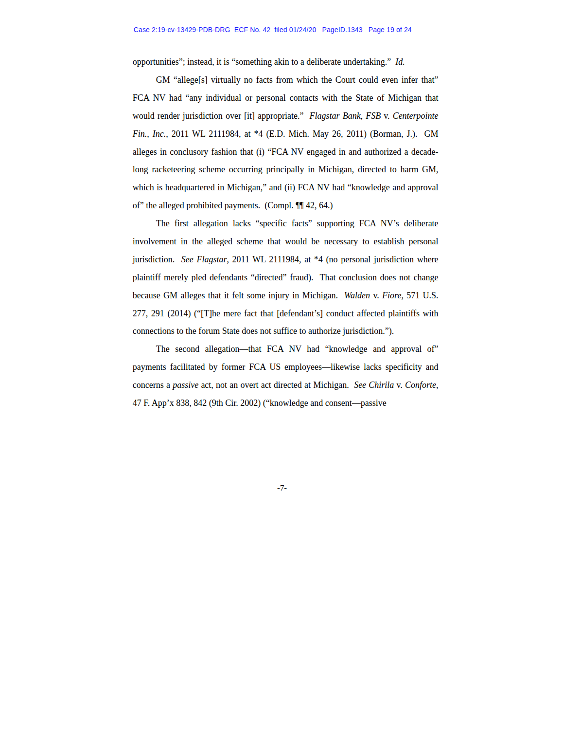Case 2:19-cv-13429-PDB-DRG ECF No. 42 filed 01/24/20 PageID.1343 Page 19 of 24
opportunities”; instead, it is “something akin to a deliberate undertaking.” Id.
GM “allege[s] virtually no facts from which the Court could even infer that” FCA NV had “any individual or personal contacts with the State of Michigan that would render jurisdiction over [it] appropriate.” Flagstar Bank, FSB v. Centerpointe Fin., Inc., 2011 WL 2111984, at *4 (E.D. Mich. May 26, 2011) (Borman, J.). GM alleges in conclusory fashion that (i) “FCA NV engaged in and authorized a decade-long racketeering scheme occurring principally in Michigan, directed to harm GM, which is headquartered in Michigan,” and (ii) FCA NV had “knowledge and approval of” the alleged prohibited payments. (Compl. ¶¶ 42, 64.)
The first allegation lacks “specific facts” supporting FCA NV’s deliberate involvement in the alleged scheme that would be necessary to establish personal jurisdiction. See Flagstar, 2011 WL 2111984, at *4 (no personal jurisdiction where plaintiff merely pled defendants “directed” fraud). That conclusion does not change because GM alleges that it felt some injury in Michigan. Walden v. Fiore, 571 U.S. 277, 291 (2014) (“[T]he mere fact that [defendant’s] conduct affected plaintiffs with connections to the forum State does not suffice to authorize jurisdiction.”).
The second allegation—that FCA NV had “knowledge and approval of” payments facilitated by former FCA US employees—likewise lacks specificity and concerns a passive act, not an overt act directed at Michigan. See Chirila v. Conforte, 47 F. App’x 838, 842 (9th Cir. 2002) (“knowledge and consent—passive
-7-